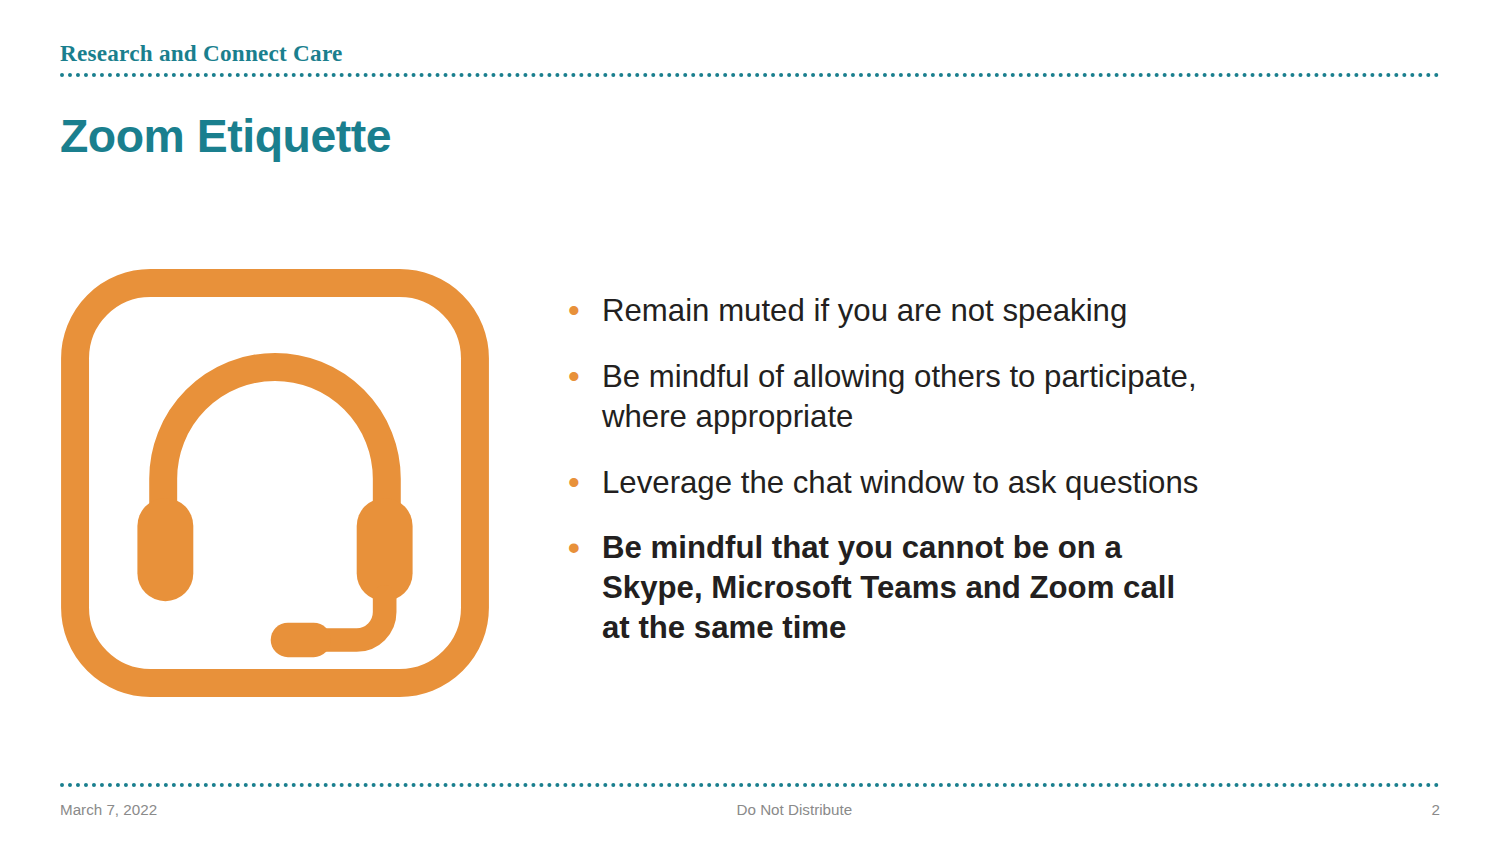Research and Connect Care
Zoom Etiquette
Remain muted if you are not speaking
Be mindful of allowing others to participate, where appropriate
Leverage the chat window to ask questions
Be mindful that you cannot be on a Skype, Microsoft Teams and Zoom call at the same time
March 7, 2022 Do Not Distribute 2